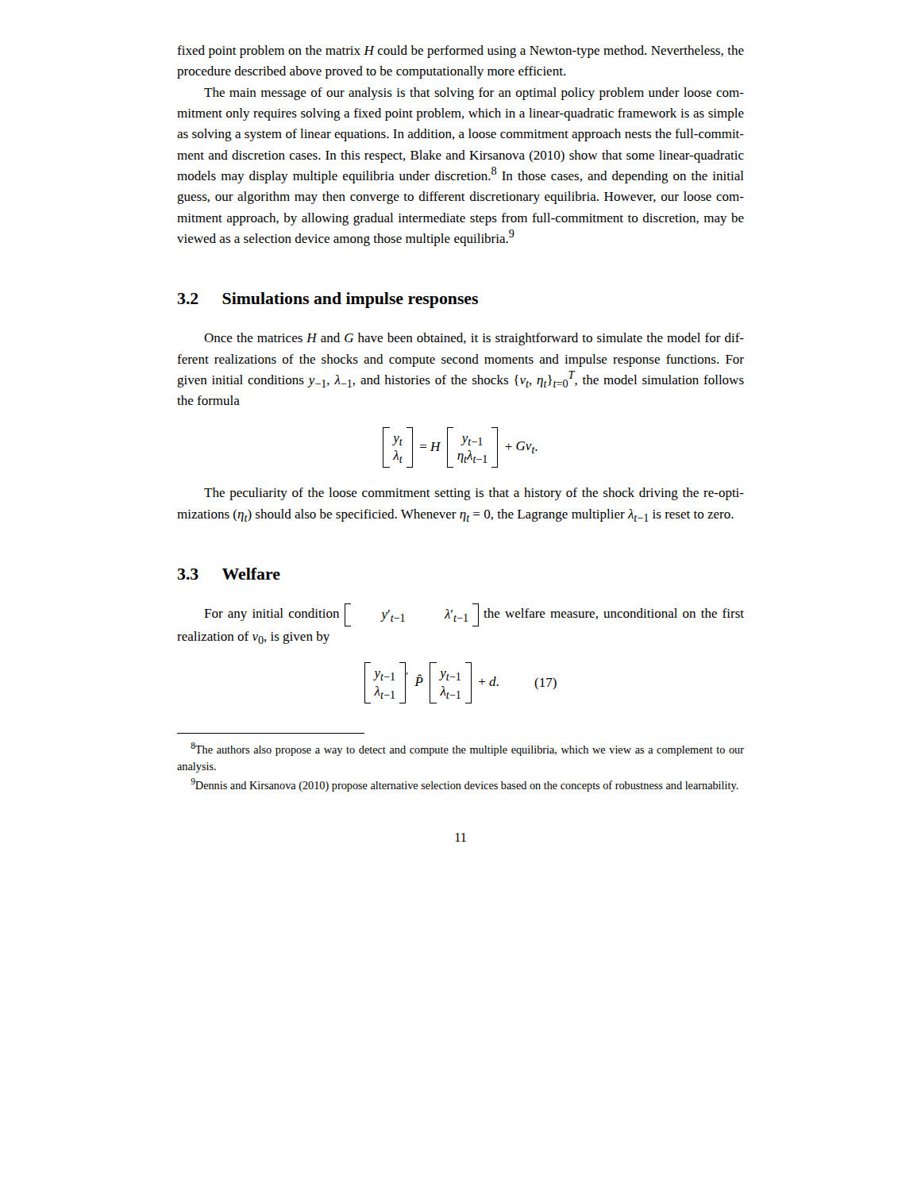fixed point problem on the matrix H could be performed using a Newton-type method. Nevertheless, the procedure described above proved to be computationally more efficient.
The main message of our analysis is that solving for an optimal policy problem under loose commitment only requires solving a fixed point problem, which in a linear-quadratic framework is as simple as solving a system of linear equations. In addition, a loose commitment approach nests the full-commitment and discretion cases. In this respect, Blake and Kirsanova (2010) show that some linear-quadratic models may display multiple equilibria under discretion.8 In those cases, and depending on the initial guess, our algorithm may then converge to different discretionary equilibria. However, our loose commitment approach, by allowing gradual intermediate steps from full-commitment to discretion, may be viewed as a selection device among those multiple equilibria.9
3.2 Simulations and impulse responses
Once the matrices H and G have been obtained, it is straightforward to simulate the model for different realizations of the shocks and compute second moments and impulse response functions. For given initial conditions y−1, λ−1, and histories of the shocks {vt, ηt}t=0T, the model simulation follows the formula
yt λt = H yt−1 ηtλt−1 + Gvt.
The peculiarity of the loose commitment setting is that a history of the shock driving the re-optimizations (ηt) should also be specificied. Whenever ηt = 0, the Lagrange multiplier λt−1 is reset to zero.
3.3 Welfare
For any initial condition y′t−1 λ′t−1 the welfare measure, unconditional on the first realization of v0, is given by
yt−1 λt−1 ′ P̂ yt−1 λt−1 + d. (17)
8The authors also propose a way to detect and compute the multiple equilibria, which we view as a complement to our analysis.
9Dennis and Kirsanova (2010) propose alternative selection devices based on the concepts of robustness and learnability.
11